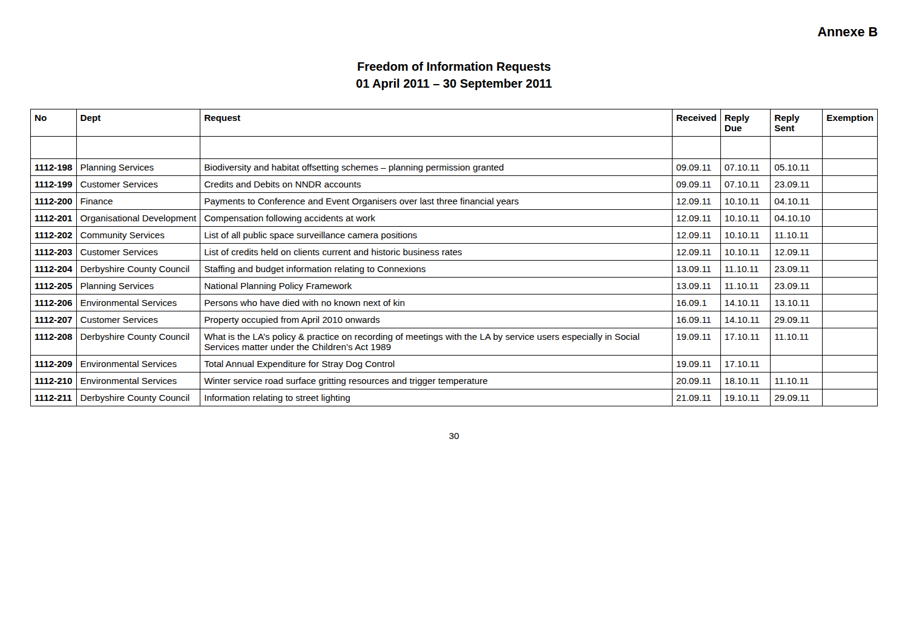Annexe B
Freedom of Information Requests
01 April 2011 – 30 September 2011
| No | Dept | Request | Received | Reply Due | Reply Sent | Exemption |
| --- | --- | --- | --- | --- | --- | --- |
| 1112-198 | Planning Services | Biodiversity and habitat offsetting schemes – planning permission granted | 09.09.11 | 07.10.11 | 05.10.11 | |
| 1112-199 | Customer Services | Credits and Debits on NNDR accounts | 09.09.11 | 07.10.11 | 23.09.11 | |
| 1112-200 | Finance | Payments to Conference and Event Organisers over last three financial years | 12.09.11 | 10.10.11 | 04.10.11 | |
| 1112-201 | Organisational Development | Compensation following accidents at work | 12.09.11 | 10.10.11 | 04.10.10 | |
| 1112-202 | Community Services | List of all public space surveillance camera positions | 12.09.11 | 10.10.11 | 11.10.11 | |
| 1112-203 | Customer Services | List of credits held on clients current and historic business rates | 12.09.11 | 10.10.11 | 12.09.11 | |
| 1112-204 | Derbyshire County Council | Staffing and budget information relating to Connexions | 13.09.11 | 11.10.11 | 23.09.11 | |
| 1112-205 | Planning Services | National Planning Policy Framework | 13.09.11 | 11.10.11 | 23.09.11 | |
| 1112-206 | Environmental Services | Persons who have died with no known next of kin | 16.09.1 | 14.10.11 | 13.10.11 | |
| 1112-207 | Customer Services | Property occupied from April 2010 onwards | 16.09.11 | 14.10.11 | 29.09.11 | |
| 1112-208 | Derbyshire County Council | What is the LA’s policy & practice on recording of meetings with the LA by service users especially in Social Services matter under the Children’s Act 1989 | 19.09.11 | 17.10.11 | 11.10.11 | |
| 1112-209 | Environmental Services | Total Annual Expenditure for Stray Dog Control | 19.09.11 | 17.10.11 | | |
| 1112-210 | Environmental Services | Winter service road surface gritting resources and trigger temperature | 20.09.11 | 18.10.11 | 11.10.11 | |
| 1112-211 | Derbyshire County Council | Information relating to street lighting | 21.09.11 | 19.10.11 | 29.09.11 | |
30